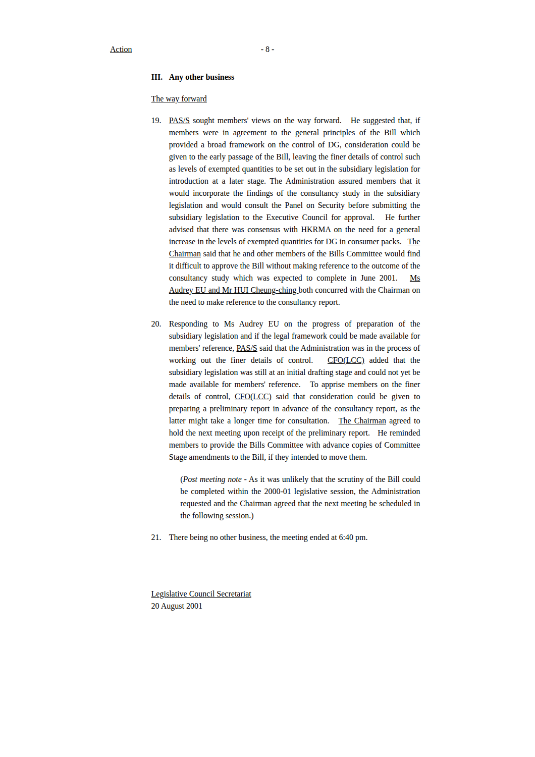Action
- 8 -
III. Any other business
The way forward
19. PAS/S sought members' views on the way forward. He suggested that, if members were in agreement to the general principles of the Bill which provided a broad framework on the control of DG, consideration could be given to the early passage of the Bill, leaving the finer details of control such as levels of exempted quantities to be set out in the subsidiary legislation for introduction at a later stage. The Administration assured members that it would incorporate the findings of the consultancy study in the subsidiary legislation and would consult the Panel on Security before submitting the subsidiary legislation to the Executive Council for approval. He further advised that there was consensus with HKRMA on the need for a general increase in the levels of exempted quantities for DG in consumer packs. The Chairman said that he and other members of the Bills Committee would find it difficult to approve the Bill without making reference to the outcome of the consultancy study which was expected to complete in June 2001. Ms Audrey EU and Mr HUI Cheung-ching both concurred with the Chairman on the need to make reference to the consultancy report.
20. Responding to Ms Audrey EU on the progress of preparation of the subsidiary legislation and if the legal framework could be made available for members' reference, PAS/S said that the Administration was in the process of working out the finer details of control. CFO(LCC) added that the subsidiary legislation was still at an initial drafting stage and could not yet be made available for members' reference. To apprise members on the finer details of control, CFO(LCC) said that consideration could be given to preparing a preliminary report in advance of the consultancy report, as the latter might take a longer time for consultation. The Chairman agreed to hold the next meeting upon receipt of the preliminary report. He reminded members to provide the Bills Committee with advance copies of Committee Stage amendments to the Bill, if they intended to move them.
(Post meeting note - As it was unlikely that the scrutiny of the Bill could be completed within the 2000-01 legislative session, the Administration requested and the Chairman agreed that the next meeting be scheduled in the following session.)
21. There being no other business, the meeting ended at 6:40 pm.
Legislative Council Secretariat
20 August 2001